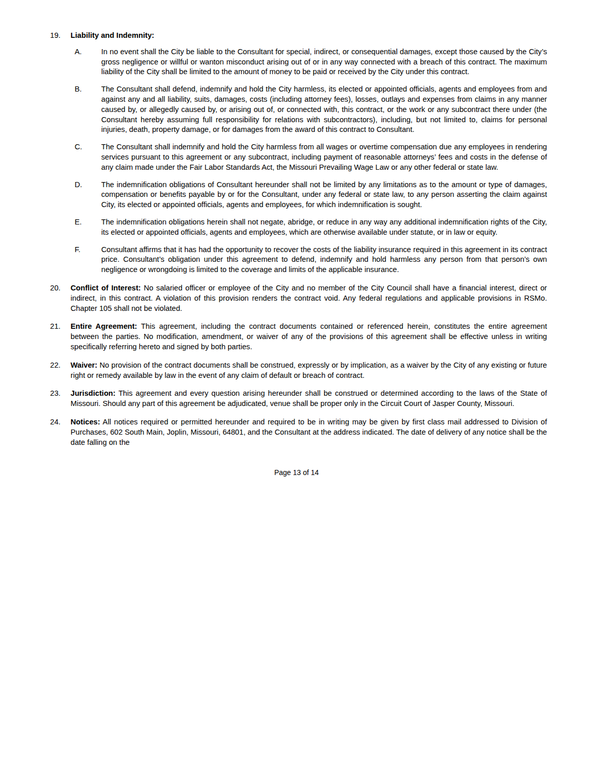Liability and Indemnity:
In no event shall the City be liable to the Consultant for special, indirect, or consequential damages, except those caused by the City’s gross negligence or willful or wanton misconduct arising out of or in any way connected with a breach of this contract. The maximum liability of the City shall be limited to the amount of money to be paid or received by the City under this contract.
The Consultant shall defend, indemnify and hold the City harmless, its elected or appointed officials, agents and employees from and against any and all liability, suits, damages, costs (including attorney fees), losses, outlays and expenses from claims in any manner caused by, or allegedly caused by, or arising out of, or connected with, this contract, or the work or any subcontract there under (the Consultant hereby assuming full responsibility for relations with subcontractors), including, but not limited to, claims for personal injuries, death, property damage, or for damages from the award of this contract to Consultant.
The Consultant shall indemnify and hold the City harmless from all wages or overtime compensation due any employees in rendering services pursuant to this agreement or any subcontract, including payment of reasonable attorneys’ fees and costs in the defense of any claim made under the Fair Labor Standards Act, the Missouri Prevailing Wage Law or any other federal or state law.
The indemnification obligations of Consultant hereunder shall not be limited by any limitations as to the amount or type of damages, compensation or benefits payable by or for the Consultant, under any federal or state law, to any person asserting the claim against City, its elected or appointed officials, agents and employees, for which indemnification is sought.
The indemnification obligations herein shall not negate, abridge, or reduce in any way any additional indemnification rights of the City, its elected or appointed officials, agents and employees, which are otherwise available under statute, or in law or equity.
Consultant affirms that it has had the opportunity to recover the costs of the liability insurance required in this agreement in its contract price. Consultant’s obligation under this agreement to defend, indemnify and hold harmless any person from that person’s own negligence or wrongdoing is limited to the coverage and limits of the applicable insurance.
Conflict of Interest: No salaried officer or employee of the City and no member of the City Council shall have a financial interest, direct or indirect, in this contract. A violation of this provision renders the contract void. Any federal regulations and applicable provisions in RSMo. Chapter 105 shall not be violated.
Entire Agreement: This agreement, including the contract documents contained or referenced herein, constitutes the entire agreement between the parties. No modification, amendment, or waiver of any of the provisions of this agreement shall be effective unless in writing specifically referring hereto and signed by both parties.
Waiver: No provision of the contract documents shall be construed, expressly or by implication, as a waiver by the City of any existing or future right or remedy available by law in the event of any claim of default or breach of contract.
Jurisdiction: This agreement and every question arising hereunder shall be construed or determined according to the laws of the State of Missouri. Should any part of this agreement be adjudicated, venue shall be proper only in the Circuit Court of Jasper County, Missouri.
Notices: All notices required or permitted hereunder and required to be in writing may be given by first class mail addressed to Division of Purchases, 602 South Main, Joplin, Missouri, 64801, and the Consultant at the address indicated. The date of delivery of any notice shall be the date falling on the
Page 13 of 14